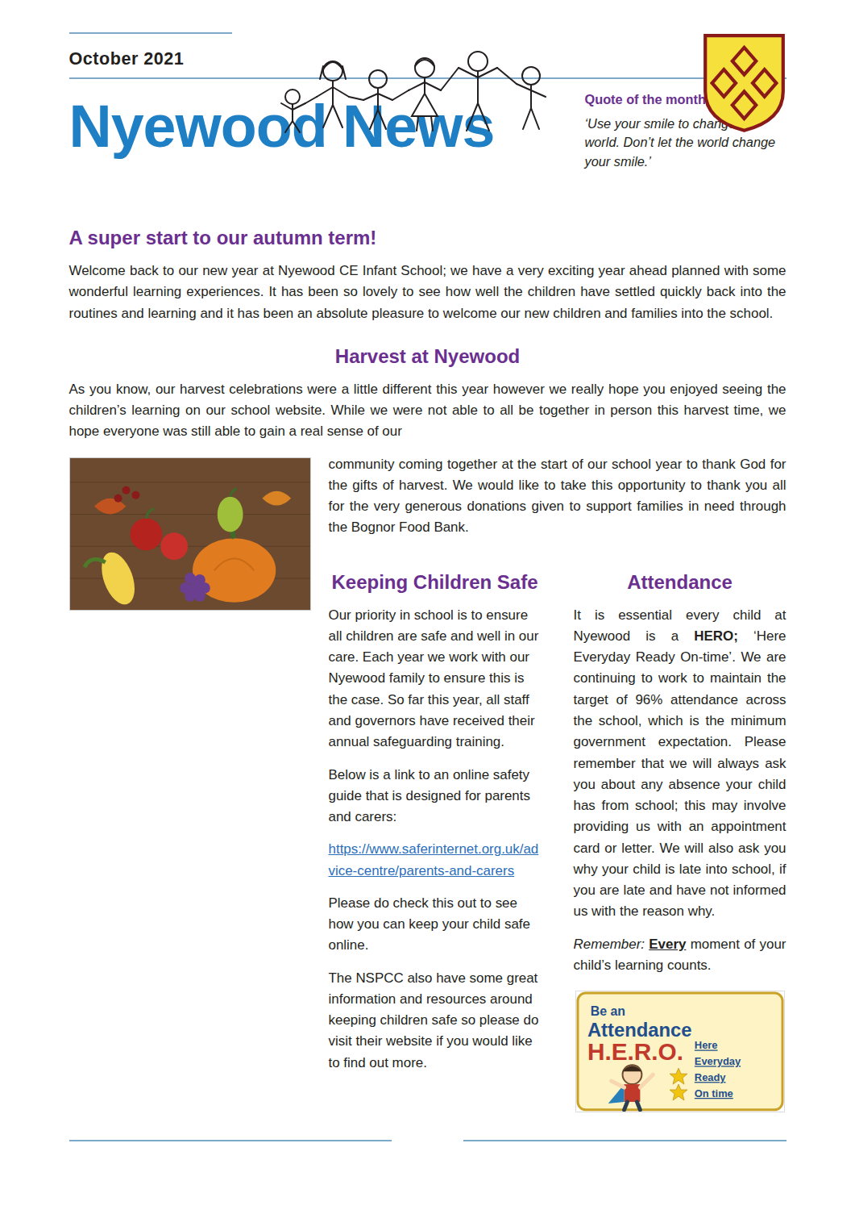October 2021
Nyewood News
Quote of the month… ‘Use your smile to change the world. Don’t let the world change your smile.’
A super start to our autumn term!
Welcome back to our new year at Nyewood CE Infant School; we have a very exciting year ahead planned with some wonderful learning experiences. It has been so lovely to see how well the children have settled quickly back into the routines and learning and it has been an absolute pleasure to welcome our new children and families into the school.
Harvest at Nyewood
As you know, our harvest celebrations were a little different this year however we really hope you enjoyed seeing the children’s learning on our school website. While we were not able to all be together in person this harvest time, we hope everyone was still able to gain a real sense of our
community coming together at the start of our school year to thank God for the gifts of harvest. We would like to take this opportunity to thank you all for the very generous donations given to support families in need through the Bognor Food Bank.
Keeping Children Safe
Our priority in school is to ensure all children are safe and well in our care. Each year we work with our Nyewood family to ensure this is the case. So far this year, all staff and governors have received their annual safeguarding training.
Below is a link to an online safety guide that is designed for parents and carers:
https://www.saferinternet.org.uk/advice-centre/parents-and-carers
Please do check this out to see how you can keep your child safe online.
The NSPCC also have some great information and resources around keeping children safe so please do visit their website if you would like to find out more.
Attendance
It is essential every child at Nyewood is a HERO; ‘Here Everyday Ready On-time’. We are continuing to work to maintain the target of 96% attendance across the school, which is the minimum government expectation. Please remember that we will always ask you about any absence your child has from school; this may involve providing us with an appointment card or letter. We will also ask you why your child is late into school, if you are late and have not informed us with the reason why.
Remember: Every moment of your child’s learning counts.
Be an Attendance H.E.R.O. Here Everyday Ready On time